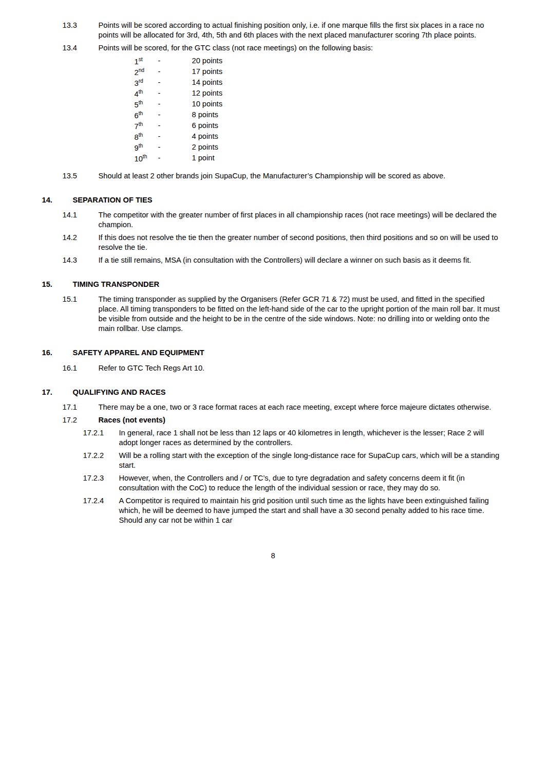13.3
Points will be scored according to actual finishing position only, i.e. if one marque fills the first six places in a race no points will be allocated for 3rd, 4th, 5th and 6th places with the next placed manufacturer scoring 7th place points.
13.4
Points will be scored, for the GTC class (not race meetings) on the following basis:
| 1 st | - | 20 points |
| 2 nd | - | 17 points |
| 3 rd | - | 14 points |
| 4 th | - | 12 points |
| 5 th | - | 10 points |
| 6 th | - | 8 points |
| 7 th | - | 6 points |
| 8 th | - | 4 points |
| 9 th | - | 2 points |
| 10 th | - | 1 point |
13.5
Should at least 2 other brands join SupaCup, the Manufacturer’s Championship will be scored as above.
14.
SEPARATION OF TIES
14.1
The competitor with the greater number of first places in all championship races (not race meetings) will be declared the champion.
14.2
If this does not resolve the tie then the greater number of second positions, then third positions and so on will be used to resolve the tie.
14.3
If a tie still remains, MSA (in consultation with the Controllers) will declare a winner on such basis as it deems fit.
15.
TIMING TRANSPONDER
15.1
The timing transponder as supplied by the Organisers (Refer GCR 71 & 72) must be used, and fitted in the specified place. All timing transponders to be fitted on the left-hand side of the car to the upright portion of the main roll bar. It must be visible from outside and the height to be in the centre of the side windows. Note: no drilling into or welding onto the main rollbar. Use clamps.
16.
SAFETY APPAREL AND EQUIPMENT
16.1
Refer to GTC Tech Regs Art 10.
17.
QUALIFYING AND RACES
17.1
There may be a one, two or 3 race format races at each race meeting, except where force majeure dictates otherwise.
17.2
Races (not events)
17.2.1
In general, race 1 shall not be less than 12 laps or 40 kilometres in length, whichever is the lesser; Race 2 will adopt longer races as determined by the controllers.
17.2.2
Will be a rolling start with the exception of the single long-distance race for SupaCup cars, which will be a standing start.
17.2.3
However, when, the Controllers and / or TC’s, due to tyre degradation and safety concerns deem it fit (in consultation with the CoC) to reduce the length of the individual session or race, they may do so.
17.2.4
A Competitor is required to maintain his grid position until such time as the lights have been extinguished failing which, he will be deemed to have jumped the start and shall have a 30 second penalty added to his race time. Should any car not be within 1 car
8